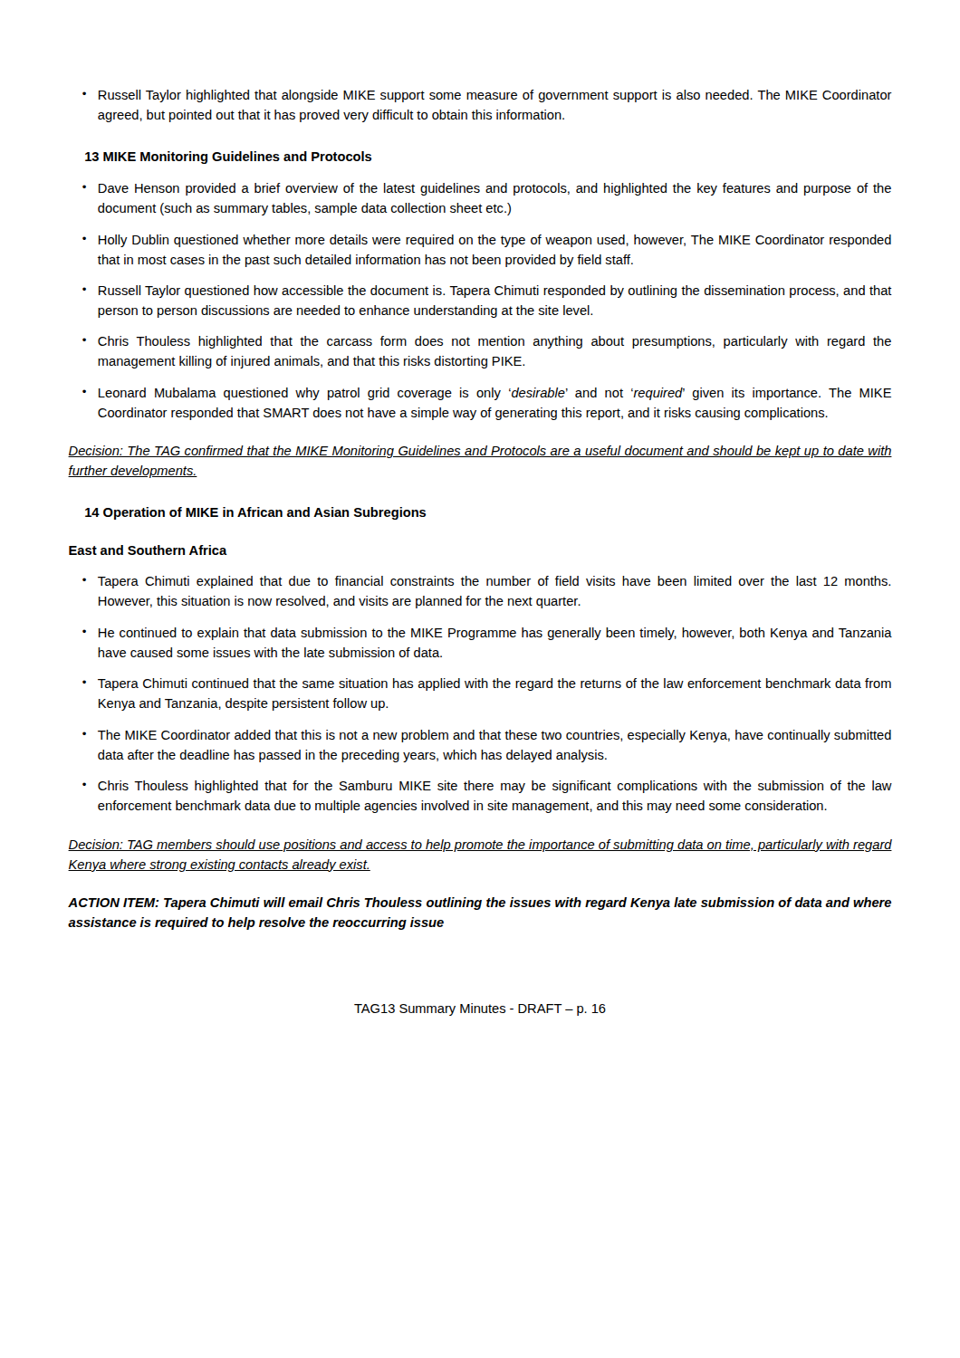Russell Taylor highlighted that alongside MIKE support some measure of government support is also needed. The MIKE Coordinator agreed, but pointed out that it has proved very difficult to obtain this information.
13 MIKE Monitoring Guidelines and Protocols
Dave Henson provided a brief overview of the latest guidelines and protocols, and highlighted the key features and purpose of the document (such as summary tables, sample data collection sheet etc.)
Holly Dublin questioned whether more details were required on the type of weapon used, however, The MIKE Coordinator responded that in most cases in the past such detailed information has not been provided by field staff.
Russell Taylor questioned how accessible the document is. Tapera Chimuti responded by outlining the dissemination process, and that person to person discussions are needed to enhance understanding at the site level.
Chris Thouless highlighted that the carcass form does not mention anything about presumptions, particularly with regard the management killing of injured animals, and that this risks distorting PIKE.
Leonard Mubalama questioned why patrol grid coverage is only ‘desirable’ and not ‘required’ given its importance. The MIKE Coordinator responded that SMART does not have a simple way of generating this report, and it risks causing complications.
Decision: The TAG confirmed that the MIKE Monitoring Guidelines and Protocols are a useful document and should be kept up to date with further developments.
14 Operation of MIKE in African and Asian Subregions
East and Southern Africa
Tapera Chimuti explained that due to financial constraints the number of field visits have been limited over the last 12 months. However, this situation is now resolved, and visits are planned for the next quarter.
He continued to explain that data submission to the MIKE Programme has generally been timely, however, both Kenya and Tanzania have caused some issues with the late submission of data.
Tapera Chimuti continued that the same situation has applied with the regard the returns of the law enforcement benchmark data from Kenya and Tanzania, despite persistent follow up.
The MIKE Coordinator added that this is not a new problem and that these two countries, especially Kenya, have continually submitted data after the deadline has passed in the preceding years, which has delayed analysis.
Chris Thouless highlighted that for the Samburu MIKE site there may be significant complications with the submission of the law enforcement benchmark data due to multiple agencies involved in site management, and this may need some consideration.
Decision: TAG members should use positions and access to help promote the importance of submitting data on time, particularly with regard Kenya where strong existing contacts already exist.
ACTION ITEM: Tapera Chimuti will email Chris Thouless outlining the issues with regard Kenya late submission of data and where assistance is required to help resolve the reoccurring issue
TAG13 Summary Minutes - DRAFT – p. 16